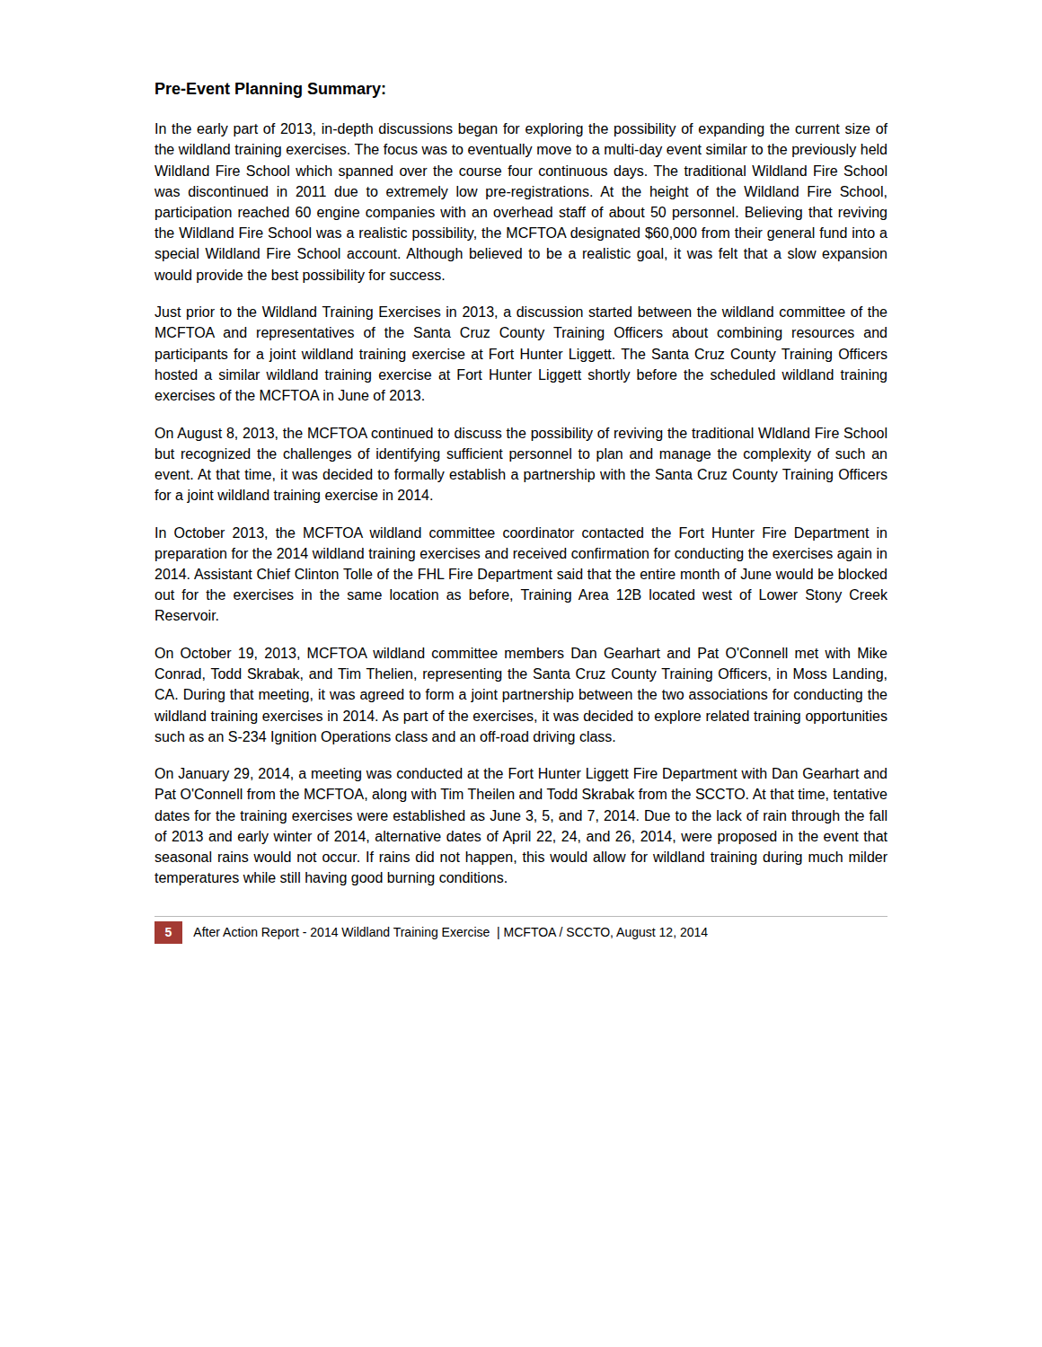Pre-Event Planning Summary:
In the early part of 2013, in-depth discussions began for exploring the possibility of expanding the current size of the wildland training exercises. The focus was to eventually move to a multi-day event similar to the previously held Wildland Fire School which spanned over the course four continuous days. The traditional Wildland Fire School was discontinued in 2011 due to extremely low pre-registrations. At the height of the Wildland Fire School, participation reached 60 engine companies with an overhead staff of about 50 personnel. Believing that reviving the Wildland Fire School was a realistic possibility, the MCFTOA designated $60,000 from their general fund into a special Wildland Fire School account. Although believed to be a realistic goal, it was felt that a slow expansion would provide the best possibility for success.
Just prior to the Wildland Training Exercises in 2013, a discussion started between the wildland committee of the MCFTOA and representatives of the Santa Cruz County Training Officers about combining resources and participants for a joint wildland training exercise at Fort Hunter Liggett. The Santa Cruz County Training Officers hosted a similar wildland training exercise at Fort Hunter Liggett shortly before the scheduled wildland training exercises of the MCFTOA in June of 2013.
On August 8, 2013, the MCFTOA continued to discuss the possibility of reviving the traditional Wldland Fire School but recognized the challenges of identifying sufficient personnel to plan and manage the complexity of such an event. At that time, it was decided to formally establish a partnership with the Santa Cruz County Training Officers for a joint wildland training exercise in 2014.
In October 2013, the MCFTOA wildland committee coordinator contacted the Fort Hunter Fire Department in preparation for the 2014 wildland training exercises and received confirmation for conducting the exercises again in 2014. Assistant Chief Clinton Tolle of the FHL Fire Department said that the entire month of June would be blocked out for the exercises in the same location as before, Training Area 12B located west of Lower Stony Creek Reservoir.
On October 19, 2013, MCFTOA wildland committee members Dan Gearhart and Pat O'Connell met with Mike Conrad, Todd Skrabak, and Tim Thelien, representing the Santa Cruz County Training Officers, in Moss Landing, CA. During that meeting, it was agreed to form a joint partnership between the two associations for conducting the wildland training exercises in 2014. As part of the exercises, it was decided to explore related training opportunities such as an S-234 Ignition Operations class and an off-road driving class.
On January 29, 2014, a meeting was conducted at the Fort Hunter Liggett Fire Department with Dan Gearhart and Pat O'Connell from the MCFTOA, along with Tim Theilen and Todd Skrabak from the SCCTO. At that time, tentative dates for the training exercises were established as June 3, 5, and 7, 2014. Due to the lack of rain through the fall of 2013 and early winter of 2014, alternative dates of April 22, 24, and 26, 2014, were proposed in the event that seasonal rains would not occur. If rains did not happen, this would allow for wildland training during much milder temperatures while still having good burning conditions.
5
After Action Report - 2014 Wildland Training Exercise | MCFTOA / SCCTO, August 12, 2014